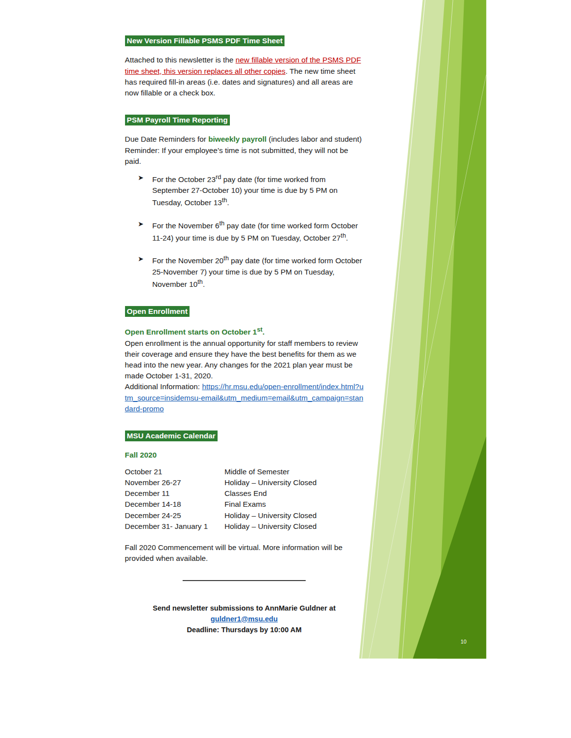New Version Fillable PSMS PDF Time Sheet
Attached to this newsletter is the new fillable version of the PSMS PDF time sheet, this version replaces all other copies. The new time sheet has required fill-in areas (i.e. dates and signatures) and all areas are now fillable or a check box.
PSM Payroll Time Reporting
Due Date Reminders for biweekly payroll (includes labor and student)
Reminder: If your employee’s time is not submitted, they will not be paid.
For the October 23rd pay date (for time worked from September 27-October 10) your time is due by 5 PM on Tuesday, October 13th.
For the November 6th pay date (for time worked form October 11-24) your time is due by 5 PM on Tuesday, October 27th.
For the November 20th pay date (for time worked form October 25-November 7) your time is due by 5 PM on Tuesday, November 10th.
Open Enrollment
Open Enrollment starts on October 1st.
Open enrollment is the annual opportunity for staff members to review their coverage and ensure they have the best benefits for them as we head into the new year. Any changes for the 2021 plan year must be made October 1-31, 2020.
Additional Information: https://hr.msu.edu/open-enrollment/index.html?utm_source=insidemsu-email&utm_medium=email&utm_campaign=standard-promo
MSU Academic Calendar
Fall 2020
| October 21 | Middle of Semester |
| November 26-27 | Holiday – University Closed |
| December 11 | Classes End |
| December 14-18 | Final Exams |
| December 24-25 | Holiday – University Closed |
| December 31- January 1 | Holiday – University Closed |
Fall 2020 Commencement will be virtual. More information will be provided when available.
Send newsletter submissions to AnnMarie Guldner at guldner1@msu.edu
Deadline: Thursdays by 10:00 AM
10